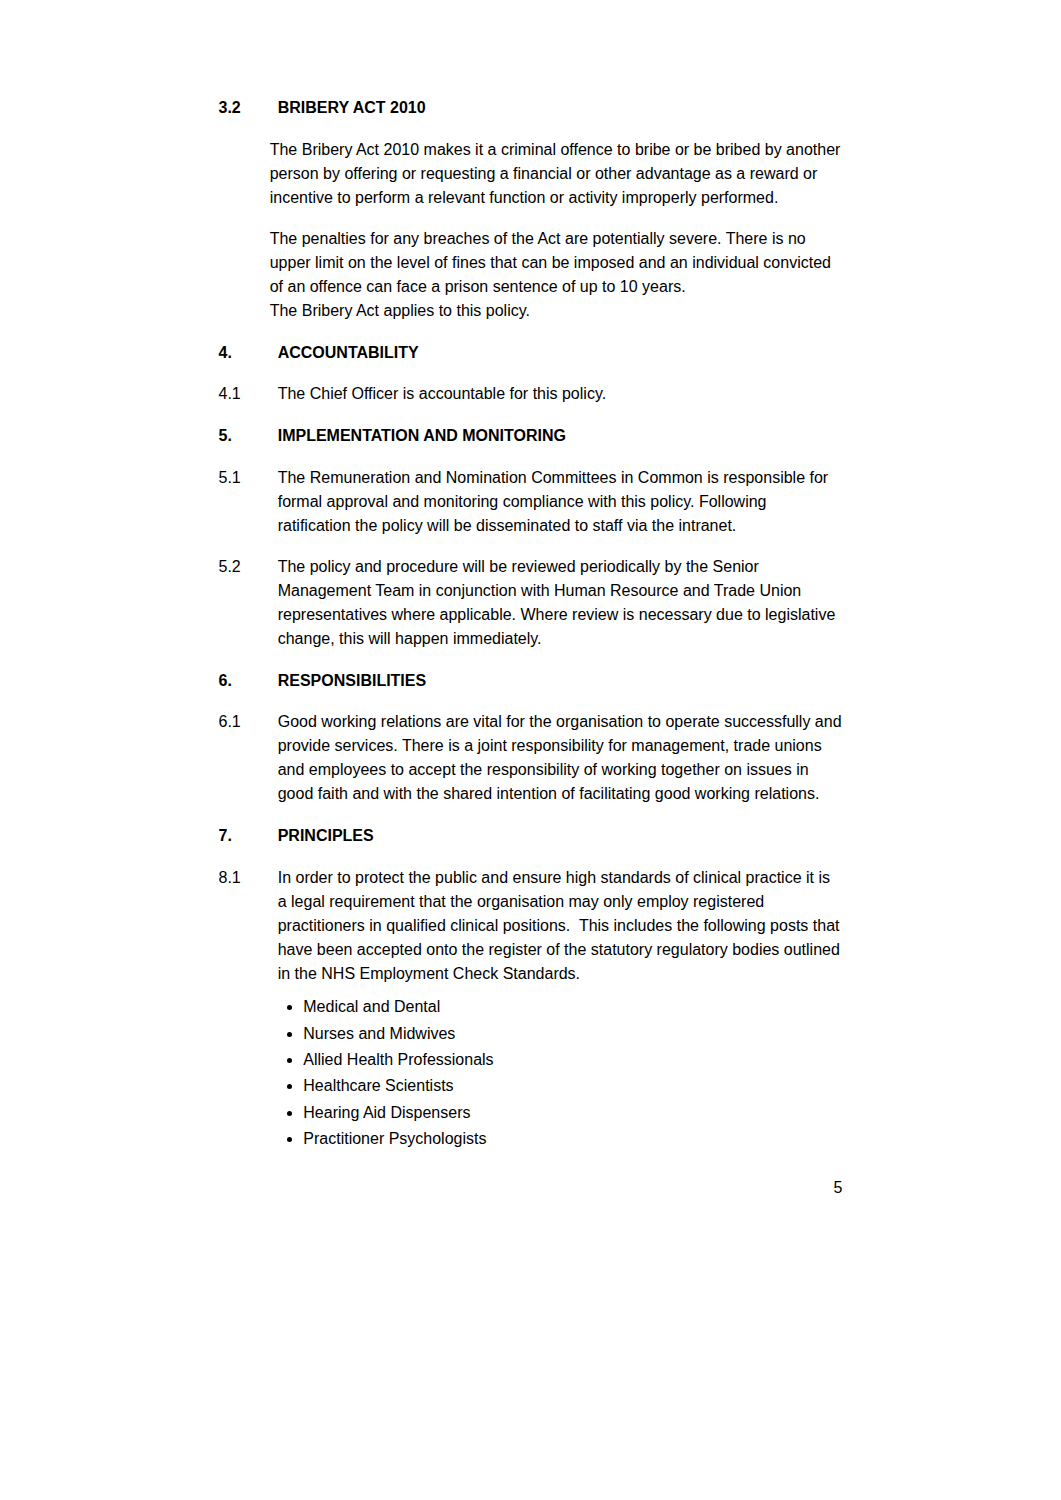3.2
BRIBERY ACT 2010
The Bribery Act 2010 makes it a criminal offence to bribe or be bribed by another person by offering or requesting a financial or other advantage as a reward or incentive to perform a relevant function or activity improperly performed.
The penalties for any breaches of the Act are potentially severe. There is no upper limit on the level of fines that can be imposed and an individual convicted of an offence can face a prison sentence of up to 10 years.
The Bribery Act applies to this policy.
4.
ACCOUNTABILITY
4.1
The Chief Officer is accountable for this policy.
5.
IMPLEMENTATION AND MONITORING
5.1
The Remuneration and Nomination Committees in Common is responsible for formal approval and monitoring compliance with this policy. Following ratification the policy will be disseminated to staff via the intranet.
5.2
The policy and procedure will be reviewed periodically by the Senior Management Team in conjunction with Human Resource and Trade Union representatives where applicable. Where review is necessary due to legislative change, this will happen immediately.
6.
RESPONSIBILITIES
6.1
Good working relations are vital for the organisation to operate successfully and provide services. There is a joint responsibility for management, trade unions and employees to accept the responsibility of working together on issues in good faith and with the shared intention of facilitating good working relations.
7.
PRINCIPLES
8.1
In order to protect the public and ensure high standards of clinical practice it is a legal requirement that the organisation may only employ registered practitioners in qualified clinical positions. This includes the following posts that have been accepted onto the register of the statutory regulatory bodies outlined in the NHS Employment Check Standards.
Medical and Dental
Nurses and Midwives
Allied Health Professionals
Healthcare Scientists
Hearing Aid Dispensers
Practitioner Psychologists
5